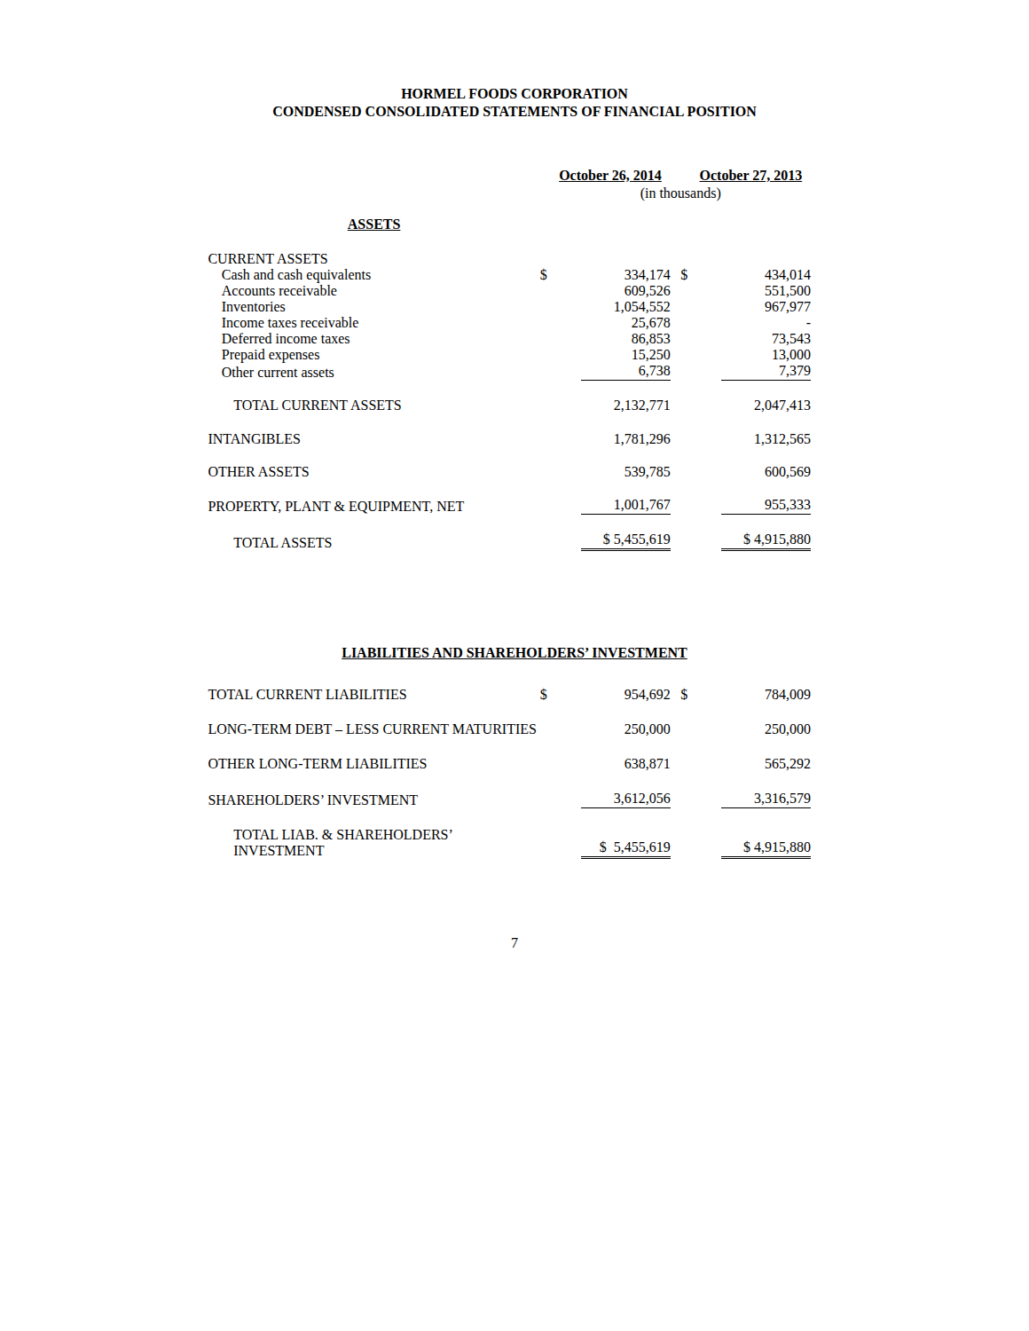HORMEL FOODS CORPORATION CONDENSED CONSOLIDATED STATEMENTS OF FINANCIAL POSITION
| | October 26, 2014 | October 27, 2013 |
| | (in thousands) |
| ASSETS | |
| CURRENT ASSETS | | | | |
| Cash and cash equivalents | $ | 334,174 | $ | 434,014 |
| Accounts receivable | | 609,526 | | 551,500 |
| Inventories | | 1,054,552 | | 967,977 |
| Income taxes receivable | | 25,678 | | - |
| Deferred income taxes | | 86,853 | | 73,543 |
| Prepaid expenses | | 15,250 | | 13,000 |
| Other current assets | | 6,738 | | 7,379 |
| TOTAL CURRENT ASSETS | | 2,132,771 | | 2,047,413 |
| INTANGIBLES | | 1,781,296 | | 1,312,565 |
| OTHER ASSETS | | 539,785 | | 600,569 |
| PROPERTY, PLANT & EQUIPMENT, NET | | 1,001,767 | | 955,333 |
| TOTAL ASSETS | | $ 5,455,619 | | $ 4,915,880 |
| LIABILITIES AND SHAREHOLDERS’ INVESTMENT |
| TOTAL CURRENT LIABILITIES | $ | 954,692 | $ | 784,009 |
| LONG-TERM DEBT – LESS CURRENT MATURITIES | | 250,000 | | 250,000 |
| OTHER LONG-TERM LIABILITIES | | 638,871 | | 565,292 |
| SHAREHOLDERS’ INVESTMENT | | 3,612,056 | | 3,316,579 |
| TOTAL LIAB. & SHAREHOLDERS’ INVESTMENT | | $ 5,455,619 | | $ 4,915,880 |
7